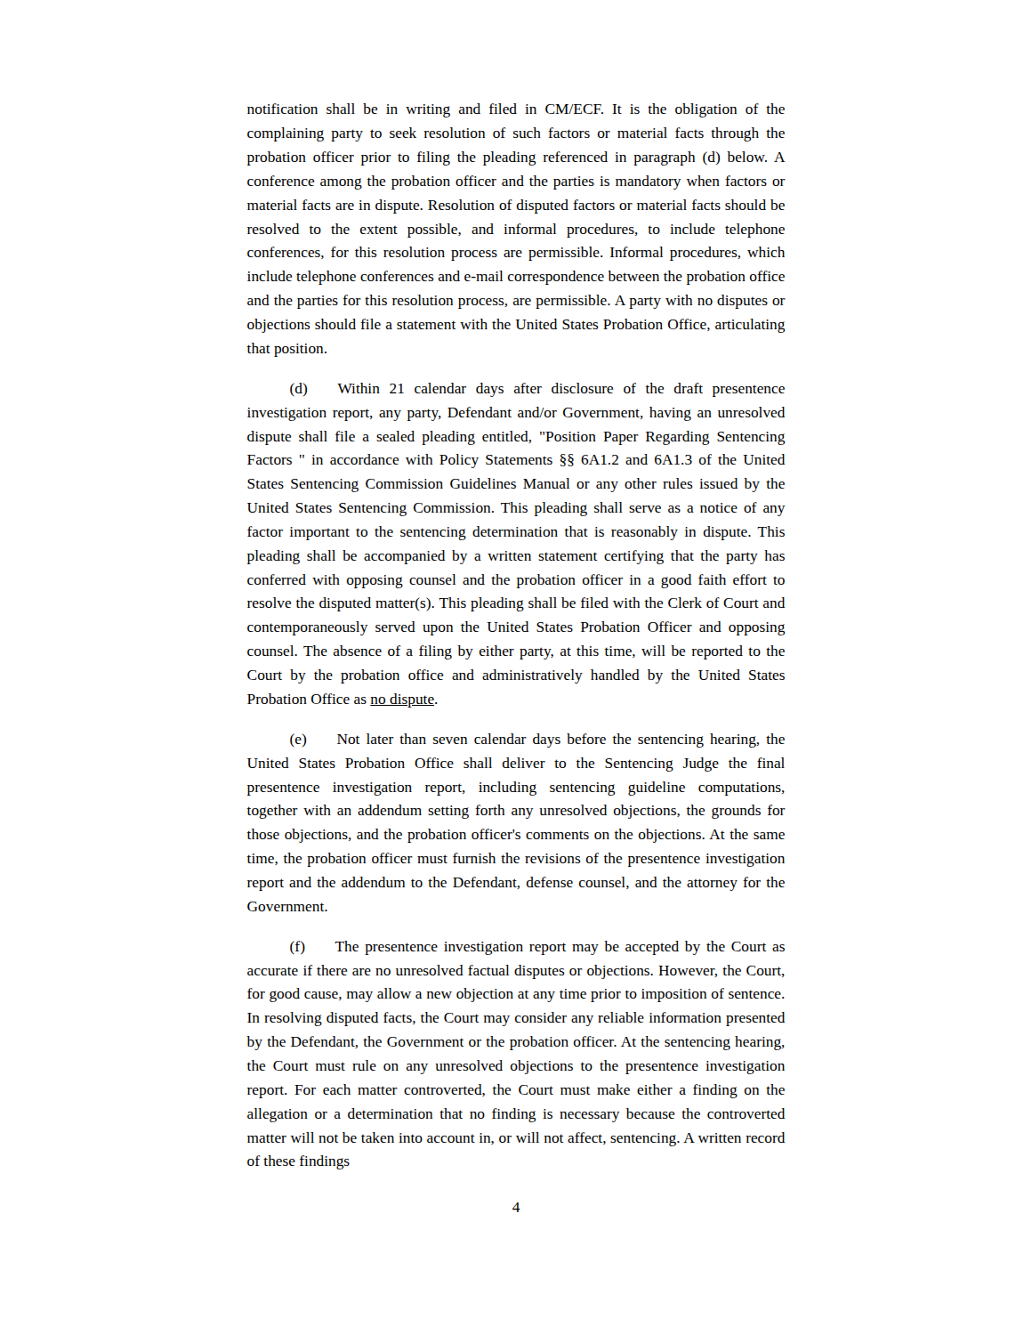notification shall be in writing and filed in CM/ECF. It is the obligation of the complaining party to seek resolution of such factors or material facts through the probation officer prior to filing the pleading referenced in paragraph (d) below. A conference among the probation officer and the parties is mandatory when factors or material facts are in dispute. Resolution of disputed factors or material facts should be resolved to the extent possible, and informal procedures, to include telephone conferences, for this resolution process are permissible. Informal procedures, which include telephone conferences and e-mail correspondence between the probation office and the parties for this resolution process, are permissible. A party with no disputes or objections should file a statement with the United States Probation Office, articulating that position.
(d) Within 21 calendar days after disclosure of the draft presentence investigation report, any party, Defendant and/or Government, having an unresolved dispute shall file a sealed pleading entitled, "Position Paper Regarding Sentencing Factors " in accordance with Policy Statements §§ 6A1.2 and 6A1.3 of the United States Sentencing Commission Guidelines Manual or any other rules issued by the United States Sentencing Commission. This pleading shall serve as a notice of any factor important to the sentencing determination that is reasonably in dispute. This pleading shall be accompanied by a written statement certifying that the party has conferred with opposing counsel and the probation officer in a good faith effort to resolve the disputed matter(s). This pleading shall be filed with the Clerk of Court and contemporaneously served upon the United States Probation Officer and opposing counsel. The absence of a filing by either party, at this time, will be reported to the Court by the probation office and administratively handled by the United States Probation Office as no dispute.
(e) Not later than seven calendar days before the sentencing hearing, the United States Probation Office shall deliver to the Sentencing Judge the final presentence investigation report, including sentencing guideline computations, together with an addendum setting forth any unresolved objections, the grounds for those objections, and the probation officer's comments on the objections. At the same time, the probation officer must furnish the revisions of the presentence investigation report and the addendum to the Defendant, defense counsel, and the attorney for the Government.
(f) The presentence investigation report may be accepted by the Court as accurate if there are no unresolved factual disputes or objections. However, the Court, for good cause, may allow a new objection at any time prior to imposition of sentence. In resolving disputed facts, the Court may consider any reliable information presented by the Defendant, the Government or the probation officer. At the sentencing hearing, the Court must rule on any unresolved objections to the presentence investigation report. For each matter controverted, the Court must make either a finding on the allegation or a determination that no finding is necessary because the controverted matter will not be taken into account in, or will not affect, sentencing. A written record of these findings
4